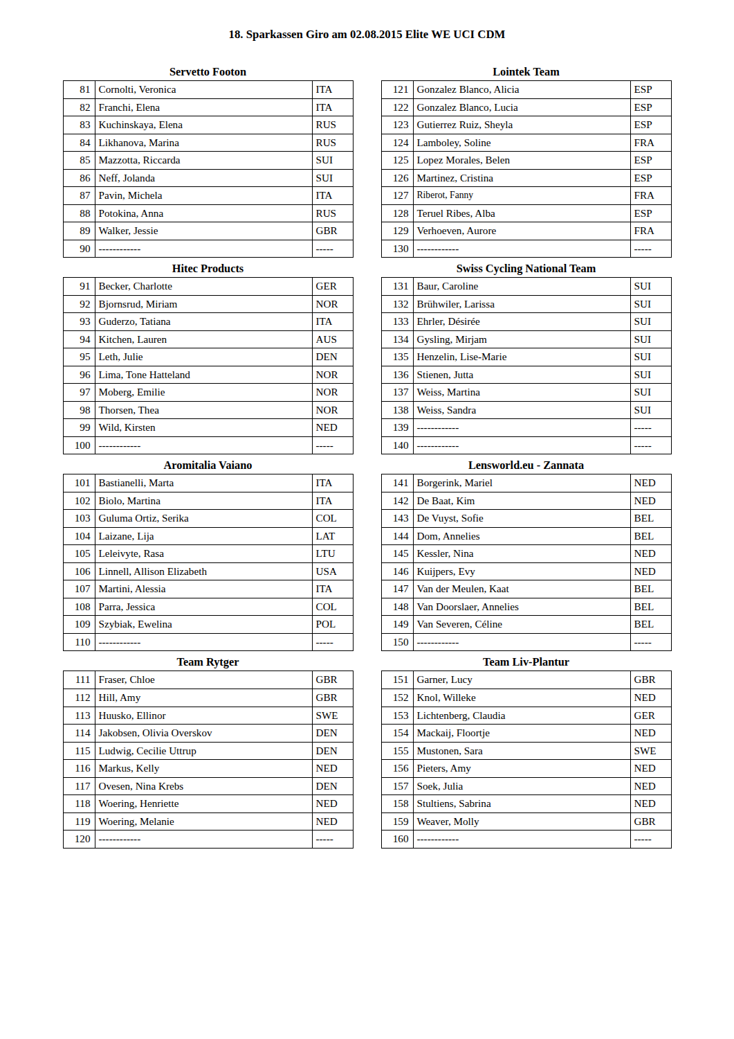18. Sparkassen Giro am 02.08.2015 Elite WE UCI CDM
Servetto Footon
| 81 | Cornolti, Veronica | ITA |
| 82 | Franchi, Elena | ITA |
| 83 | Kuchinskaya, Elena | RUS |
| 84 | Likhanova, Marina | RUS |
| 85 | Mazzotta, Riccarda | SUI |
| 86 | Neff, Jolanda | SUI |
| 87 | Pavin, Michela | ITA |
| 88 | Potokina, Anna | RUS |
| 89 | Walker, Jessie | GBR |
| 90 | ------------ | ----- |
Hitec Products
| 91 | Becker, Charlotte | GER |
| 92 | Bjornsrud, Miriam | NOR |
| 93 | Guderzo, Tatiana | ITA |
| 94 | Kitchen, Lauren | AUS |
| 95 | Leth, Julie | DEN |
| 96 | Lima, Tone Hatteland | NOR |
| 97 | Moberg, Emilie | NOR |
| 98 | Thorsen, Thea | NOR |
| 99 | Wild, Kirsten | NED |
| 100 | ------------ | ----- |
Aromitalia Vaiano
| 101 | Bastianelli, Marta | ITA |
| 102 | Biolo, Martina | ITA |
| 103 | Guluma Ortiz, Serika | COL |
| 104 | Laizane, Lija | LAT |
| 105 | Leleivyte, Rasa | LTU |
| 106 | Linnell, Allison Elizabeth | USA |
| 107 | Martini, Alessia | ITA |
| 108 | Parra, Jessica | COL |
| 109 | Szybiak, Ewelina | POL |
| 110 | ------------ | ----- |
Team Rytger
| 111 | Fraser, Chloe | GBR |
| 112 | Hill, Amy | GBR |
| 113 | Huusko, Ellinor | SWE |
| 114 | Jakobsen, Olivia Overskov | DEN |
| 115 | Ludwig, Cecilie Uttrup | DEN |
| 116 | Markus, Kelly | NED |
| 117 | Ovesen, Nina Krebs | DEN |
| 118 | Woering, Henriette | NED |
| 119 | Woering, Melanie | NED |
| 120 | ------------ | ----- |
Lointek Team
| 121 | Gonzalez Blanco, Alicia | ESP |
| 122 | Gonzalez Blanco, Lucia | ESP |
| 123 | Gutierrez Ruiz, Sheyla | ESP |
| 124 | Lamboley, Soline | FRA |
| 125 | Lopez Morales, Belen | ESP |
| 126 | Martinez, Cristina | ESP |
| 127 | Riberot, Fanny | FRA |
| 128 | Teruel Ribes, Alba | ESP |
| 129 | Verhoeven, Aurore | FRA |
| 130 | ------------ | ----- |
Swiss Cycling National Team
| 131 | Baur, Caroline | SUI |
| 132 | Brühwiler, Larissa | SUI |
| 133 | Ehrler, Désirée | SUI |
| 134 | Gysling, Mirjam | SUI |
| 135 | Henzelin, Lise-Marie | SUI |
| 136 | Stienen, Jutta | SUI |
| 137 | Weiss, Martina | SUI |
| 138 | Weiss, Sandra | SUI |
| 139 | ------------ | ----- |
| 140 | ------------ | ----- |
Lensworld.eu - Zannata
| 141 | Borgerink, Mariel | NED |
| 142 | De Baat, Kim | NED |
| 143 | De Vuyst, Sofie | BEL |
| 144 | Dom, Annelies | BEL |
| 145 | Kessler, Nina | NED |
| 146 | Kuijpers, Evy | NED |
| 147 | Van der Meulen, Kaat | BEL |
| 148 | Van Doorslaer, Annelies | BEL |
| 149 | Van Severen, Céline | BEL |
| 150 | ------------ | ----- |
Team Liv-Plantur
| 151 | Garner, Lucy | GBR |
| 152 | Knol, Willeke | NED |
| 153 | Lichtenberg, Claudia | GER |
| 154 | Mackaij, Floortje | NED |
| 155 | Mustonen, Sara | SWE |
| 156 | Pieters, Amy | NED |
| 157 | Soek, Julia | NED |
| 158 | Stultiens, Sabrina | NED |
| 159 | Weaver, Molly | GBR |
| 160 | ------------ | ----- |